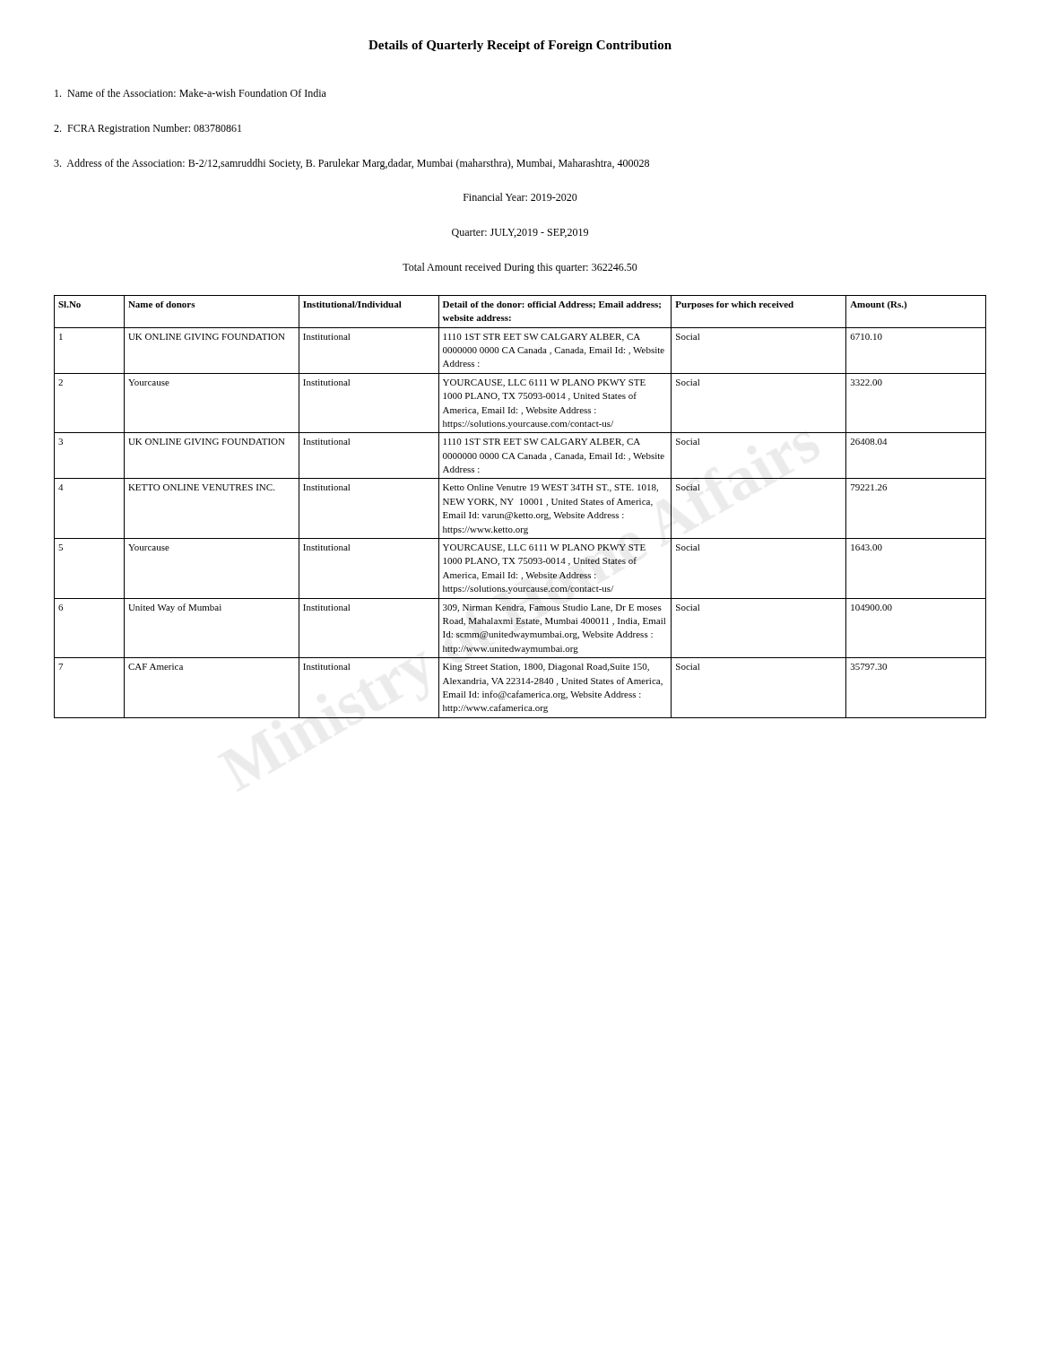Ministry of Home Affairs
Details of Quarterly Receipt of Foreign Contribution
1. Name of the Association: Make-a-wish Foundation Of India
2. FCRA Registration Number: 083780861
3. Address of the Association: B-2/12,samruddhi Society, B. Parulekar Marg,dadar, Mumbai (maharsthra), Mumbai, Maharashtra, 400028
Financial Year: 2019-2020
Quarter: JULY,2019 - SEP,2019
Total Amount received During this quarter: 362246.50
| Sl.No | Name of donors | Institutional/Individual | Detail of the donor: official Address; Email address; website address: | Purposes for which received | Amount (Rs.) |
| --- | --- | --- | --- | --- | --- |
| 1 | UK ONLINE GIVING FOUNDATION | Institutional | 1110 1ST STR EET SW CALGARY ALBER, CA 0000000 0000 CA Canada , Canada, Email Id: , Website Address : | Social | 6710.10 |
| 2 | Yourcause | Institutional | YOURCAUSE, LLC 6111 W PLANO PKWY STE 1000 PLANO, TX 75093-0014 , United States of America, Email Id: , Website Address : https://solutions.yourcause.com/contact-us/ | Social | 3322.00 |
| 3 | UK ONLINE GIVING FOUNDATION | Institutional | 1110 1ST STR EET SW CALGARY ALBER, CA 0000000 0000 CA Canada , Canada, Email Id: , Website Address : | Social | 26408.04 |
| 4 | KETTO ONLINE VENUTRES INC. | Institutional | Ketto Online Venutre 19 WEST 34TH ST., STE. 1018, NEW YORK, NY 10001 , United States of America, Email Id: varun@ketto.org, Website Address : https://www.ketto.org | Social | 79221.26 |
| 5 | Yourcause | Institutional | YOURCAUSE, LLC 6111 W PLANO PKWY STE 1000 PLANO, TX 75093-0014 , United States of America, Email Id: , Website Address : https://solutions.yourcause.com/contact-us/ | Social | 1643.00 |
| 6 | United Way of Mumbai | Institutional | 309, Nirman Kendra, Famous Studio Lane, Dr E moses Road, Mahalaxmi Estate, Mumbai 400011 , India, Email Id: scmm@unitedwaymumbai.org, Website Address : http://www.unitedwaymumbai.org | Social | 104900.00 |
| 7 | CAF America | Institutional | King Street Station, 1800, Diagonal Road,Suite 150, Alexandria, VA 22314-2840 , United States of America, Email Id: info@cafamerica.org, Website Address : http://www.cafamerica.org | Social | 35797.30 |